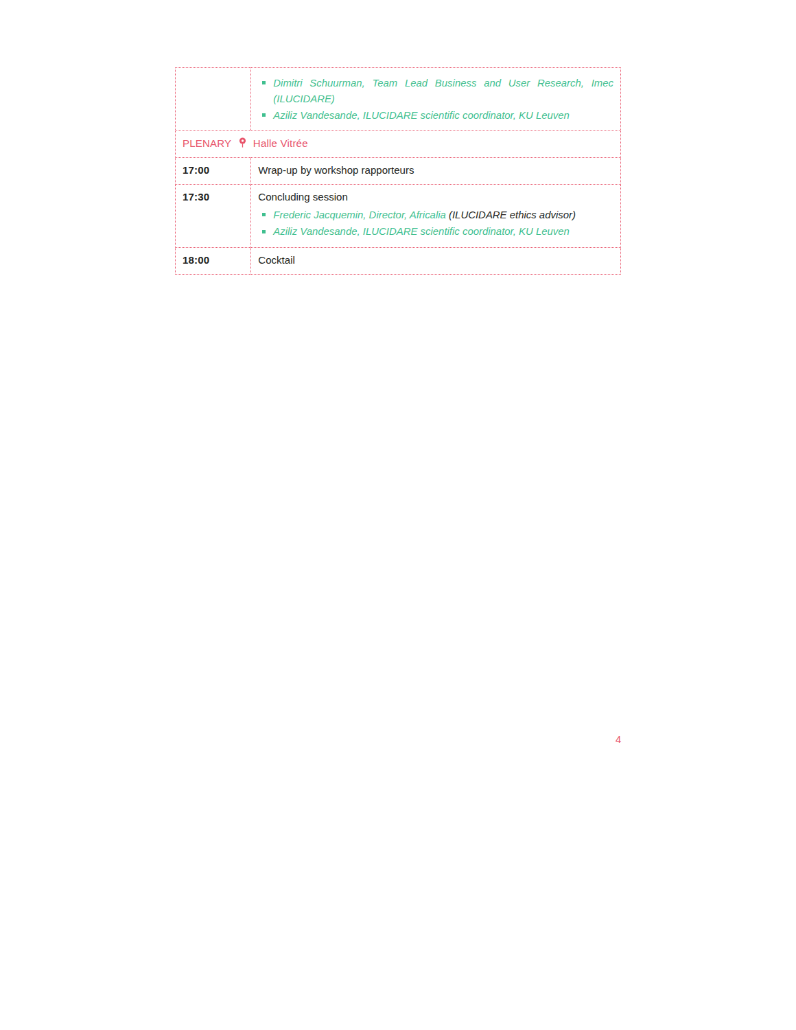| | Dimitri Schuurman, Team Lead Business and User Research, Imec (ILUCIDARE) Aziliz Vandesande, ILUCIDARE scientific coordinator, KU Leuven |
| PLENARY Halle Vitrée |
| 17:00 | Wrap-up by workshop rapporteurs |
| 17:30 | Concluding session Frederic Jacquemin, Director, Africalia (ILUCIDARE ethics advisor) Aziliz Vandesande, ILUCIDARE scientific coordinator, KU Leuven |
| 18:00 | Cocktail |
4